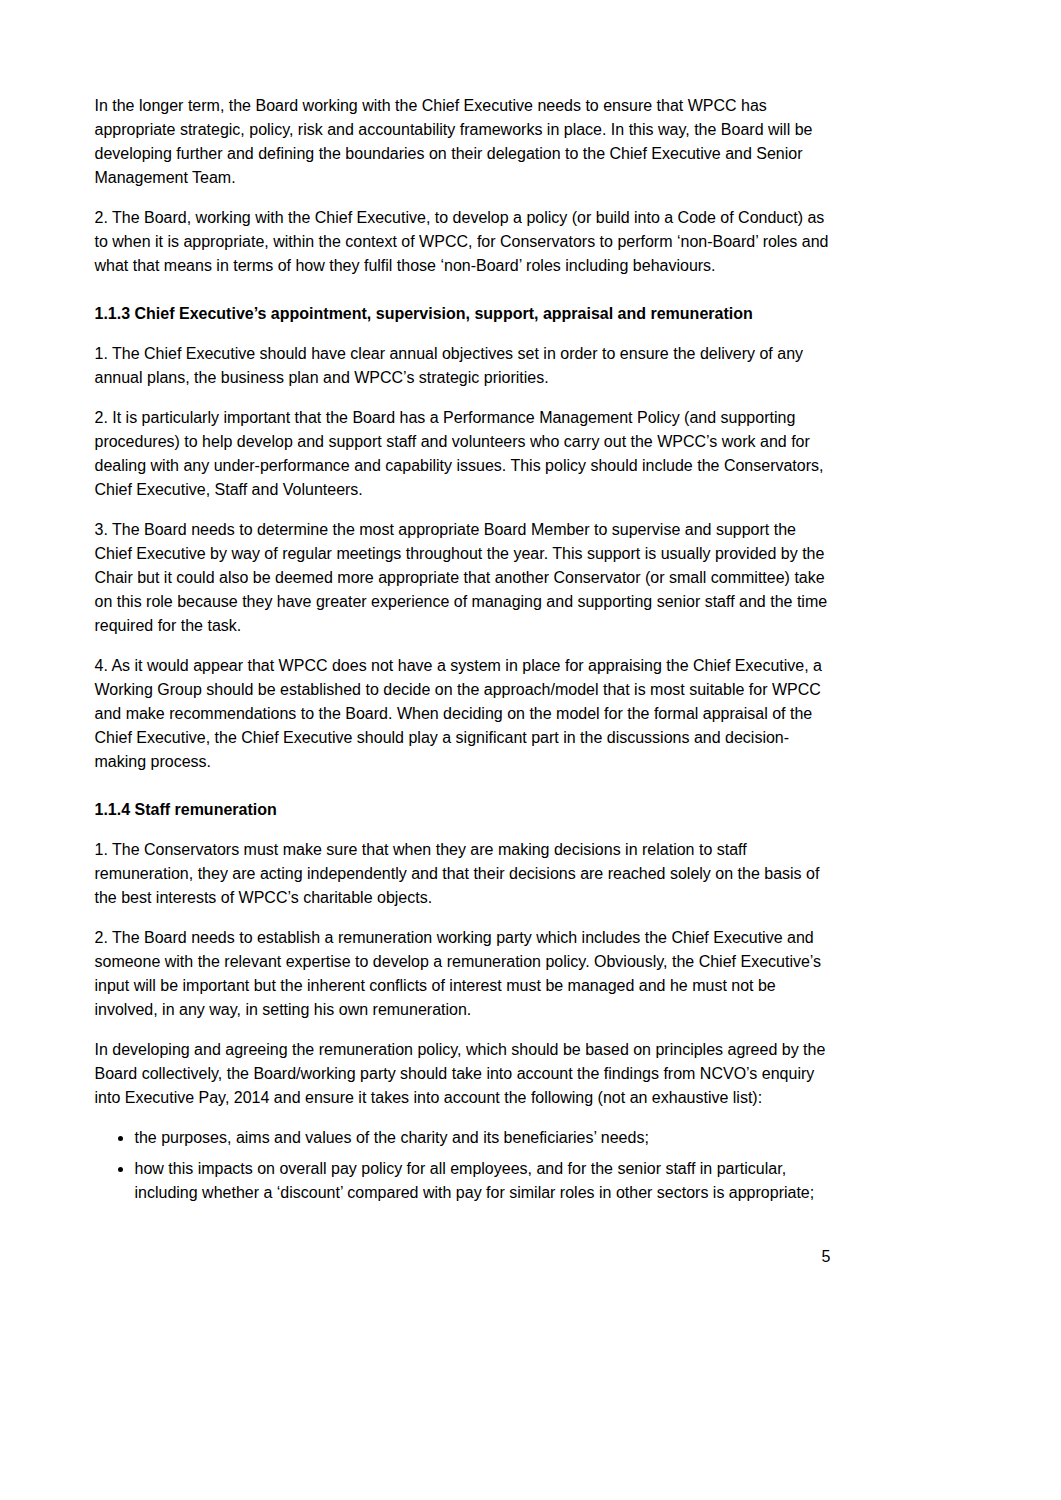In the longer term, the Board working with the Chief Executive needs to ensure that WPCC has appropriate strategic, policy, risk and accountability frameworks in place. In this way, the Board will be developing further and defining the boundaries on their delegation to the Chief Executive and Senior Management Team.
2. The Board, working with the Chief Executive, to develop a policy (or build into a Code of Conduct) as to when it is appropriate, within the context of WPCC, for Conservators to perform ‘non-Board’ roles and what that means in terms of how they fulfil those ‘non-Board’ roles including behaviours.
1.1.3 Chief Executive’s appointment, supervision, support, appraisal and remuneration
1. The Chief Executive should have clear annual objectives set in order to ensure the delivery of any annual plans, the business plan and WPCC’s strategic priorities.
2. It is particularly important that the Board has a Performance Management Policy (and supporting procedures) to help develop and support staff and volunteers who carry out the WPCC’s work and for dealing with any under-performance and capability issues. This policy should include the Conservators, Chief Executive, Staff and Volunteers.
3. The Board needs to determine the most appropriate Board Member to supervise and support the Chief Executive by way of regular meetings throughout the year. This support is usually provided by the Chair but it could also be deemed more appropriate that another Conservator (or small committee) take on this role because they have greater experience of managing and supporting senior staff and the time required for the task.
4. As it would appear that WPCC does not have a system in place for appraising the Chief Executive, a Working Group should be established to decide on the approach/model that is most suitable for WPCC and make recommendations to the Board. When deciding on the model for the formal appraisal of the Chief Executive, the Chief Executive should play a significant part in the discussions and decision-making process.
1.1.4 Staff remuneration
1. The Conservators must make sure that when they are making decisions in relation to staff remuneration, they are acting independently and that their decisions are reached solely on the basis of the best interests of WPCC’s charitable objects.
2. The Board needs to establish a remuneration working party which includes the Chief Executive and someone with the relevant expertise to develop a remuneration policy. Obviously, the Chief Executive’s input will be important but the inherent conflicts of interest must be managed and he must not be involved, in any way, in setting his own remuneration.
In developing and agreeing the remuneration policy, which should be based on principles agreed by the Board collectively, the Board/working party should take into account the findings from NCVO’s enquiry into Executive Pay, 2014 and ensure it takes into account the following (not an exhaustive list):
the purposes, aims and values of the charity and its beneficiaries’ needs;
how this impacts on overall pay policy for all employees, and for the senior staff in particular, including whether a ‘discount’ compared with pay for similar roles in other sectors is appropriate;
5